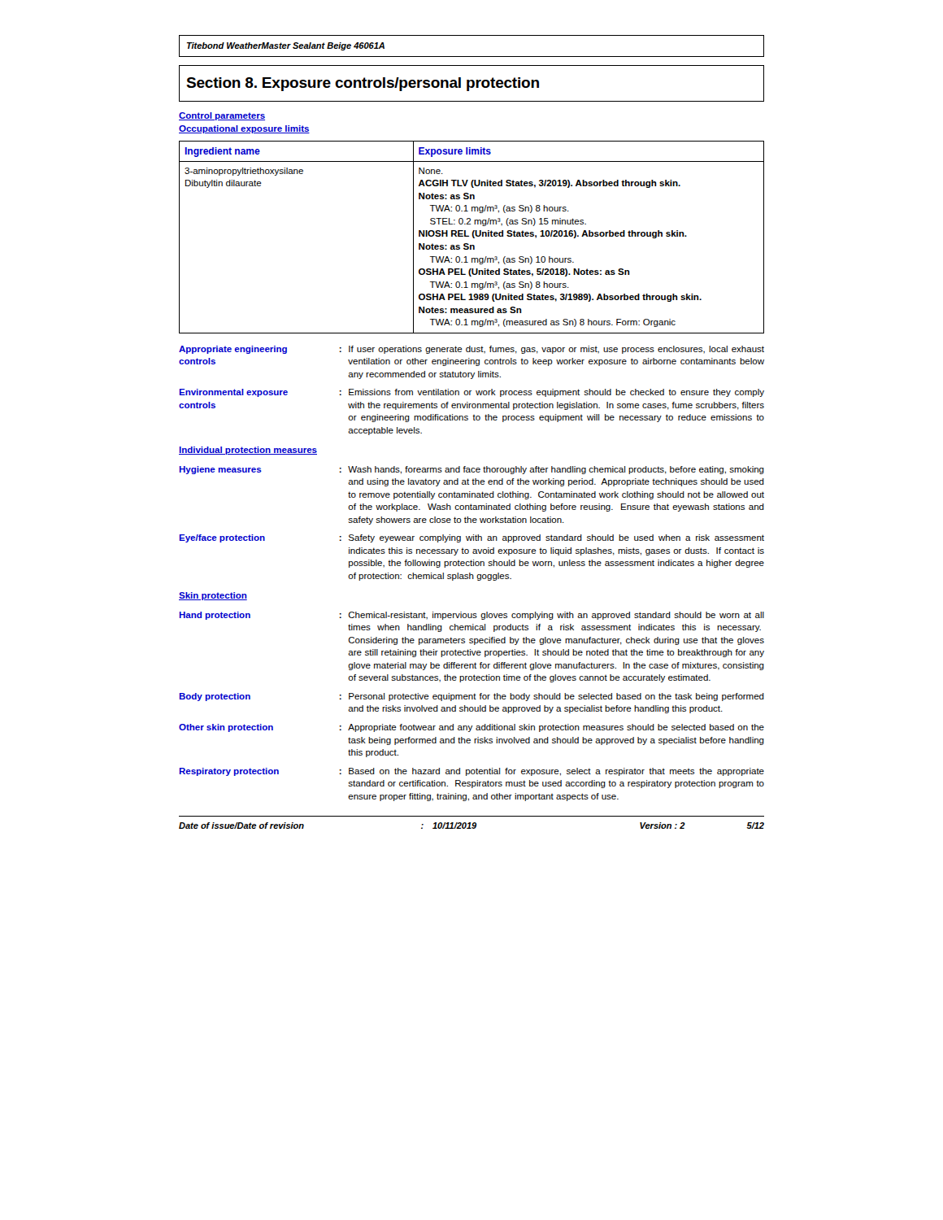Titebond WeatherMaster Sealant Beige 46061A
Section 8. Exposure controls/personal protection
Control parameters
Occupational exposure limits
| Ingredient name | Exposure limits |
| --- | --- |
| 3-aminopropyltriethoxysilane Dibutyltin dilaurate | None. ACGIH TLV (United States, 3/2019). Absorbed through skin. Notes: as Sn TWA: 0.1 mg/m³, (as Sn) 8 hours. STEL: 0.2 mg/m³, (as Sn) 15 minutes. NIOSH REL (United States, 10/2016). Absorbed through skin. Notes: as Sn TWA: 0.1 mg/m³, (as Sn) 10 hours. OSHA PEL (United States, 5/2018). Notes: as Sn TWA: 0.1 mg/m³, (as Sn) 8 hours. OSHA PEL 1989 (United States, 3/1989). Absorbed through skin. Notes: measured as Sn TWA: 0.1 mg/m³, (measured as Sn) 8 hours. Form: Organic |
| Appropriate engineering controls | : | If user operations generate dust, fumes, gas, vapor or mist, use process enclosures, local exhaust ventilation or other engineering controls to keep worker exposure to airborne contaminants below any recommended or statutory limits. |
| Environmental exposure controls | : | Emissions from ventilation or work process equipment should be checked to ensure they comply with the requirements of environmental protection legislation. In some cases, fume scrubbers, filters or engineering modifications to the process equipment will be necessary to reduce emissions to acceptable levels. |
| Individual protection measures |
| Hygiene measures | : | Wash hands, forearms and face thoroughly after handling chemical products, before eating, smoking and using the lavatory and at the end of the working period. Appropriate techniques should be used to remove potentially contaminated clothing. Contaminated work clothing should not be allowed out of the workplace. Wash contaminated clothing before reusing. Ensure that eyewash stations and safety showers are close to the workstation location. |
| Eye/face protection | : | Safety eyewear complying with an approved standard should be used when a risk assessment indicates this is necessary to avoid exposure to liquid splashes, mists, gases or dusts. If contact is possible, the following protection should be worn, unless the assessment indicates a higher degree of protection: chemical splash goggles. |
| Skin protection |
| Hand protection | : | Chemical-resistant, impervious gloves complying with an approved standard should be worn at all times when handling chemical products if a risk assessment indicates this is necessary. Considering the parameters specified by the glove manufacturer, check during use that the gloves are still retaining their protective properties. It should be noted that the time to breakthrough for any glove material may be different for different glove manufacturers. In the case of mixtures, consisting of several substances, the protection time of the gloves cannot be accurately estimated. |
| Body protection | : | Personal protective equipment for the body should be selected based on the task being performed and the risks involved and should be approved by a specialist before handling this product. |
| Other skin protection | : | Appropriate footwear and any additional skin protection measures should be selected based on the task being performed and the risks involved and should be approved by a specialist before handling this product. |
| Respiratory protection | : | Based on the hazard and potential for exposure, select a respirator that meets the appropriate standard or certification. Respirators must be used according to a respiratory protection program to ensure proper fitting, training, and other important aspects of use. |
| Date of issue/Date of revision | : | 10/11/2019 | Version : 2 | 5/12 |